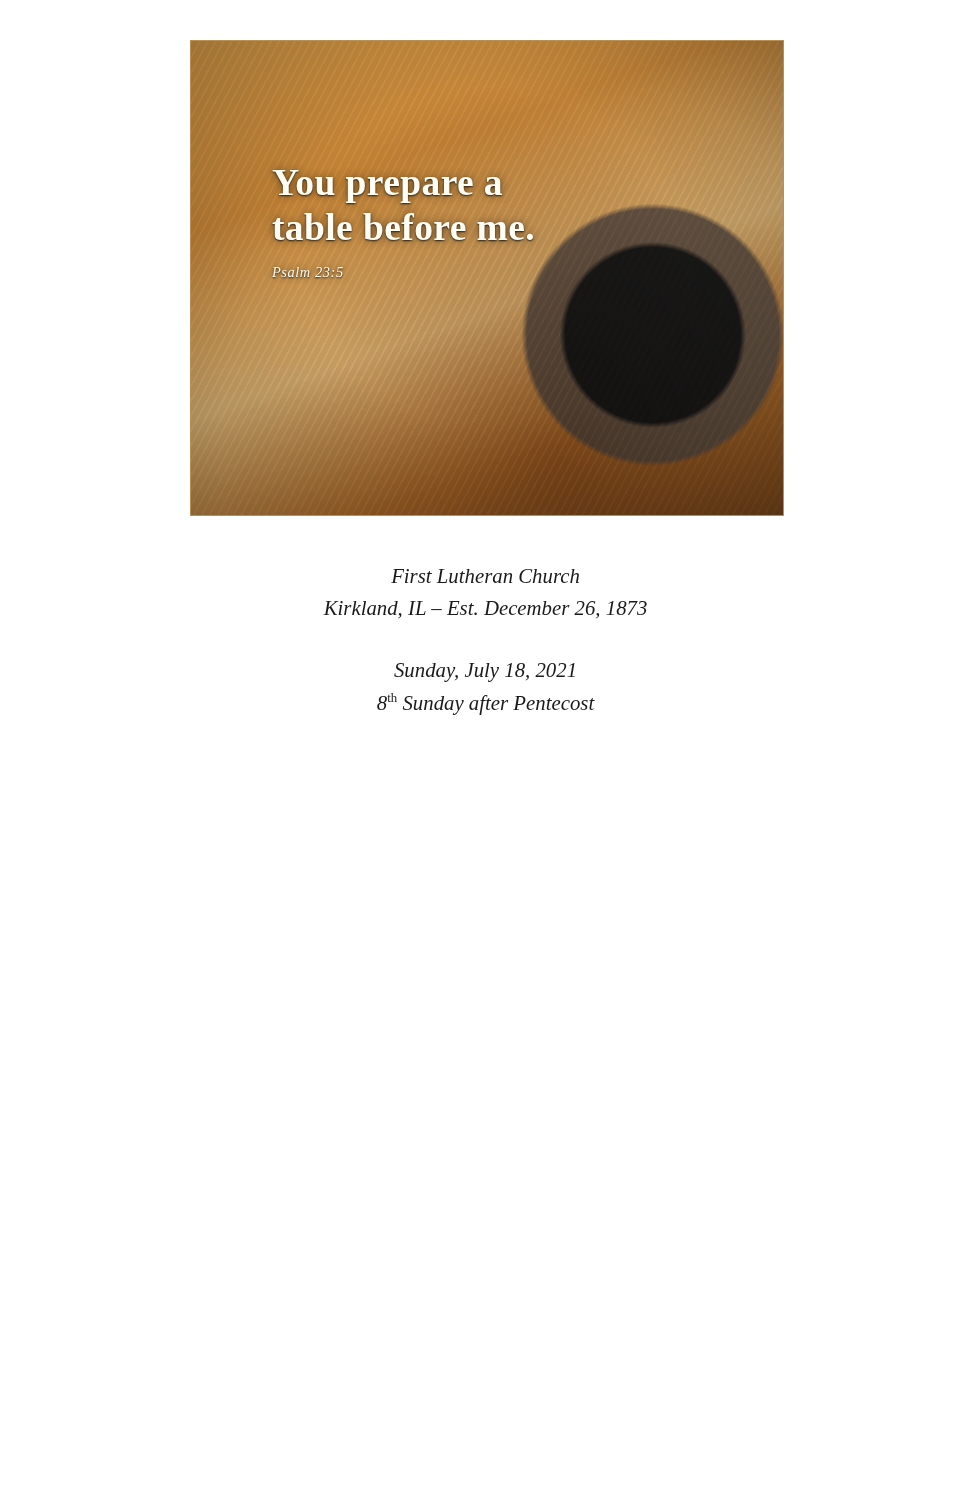You prepare a table before me.
Psalm 23:5
First Lutheran Church
Kirkland, IL – Est. December 26, 1873
Sunday, July 18, 2021
8th Sunday after Pentecost